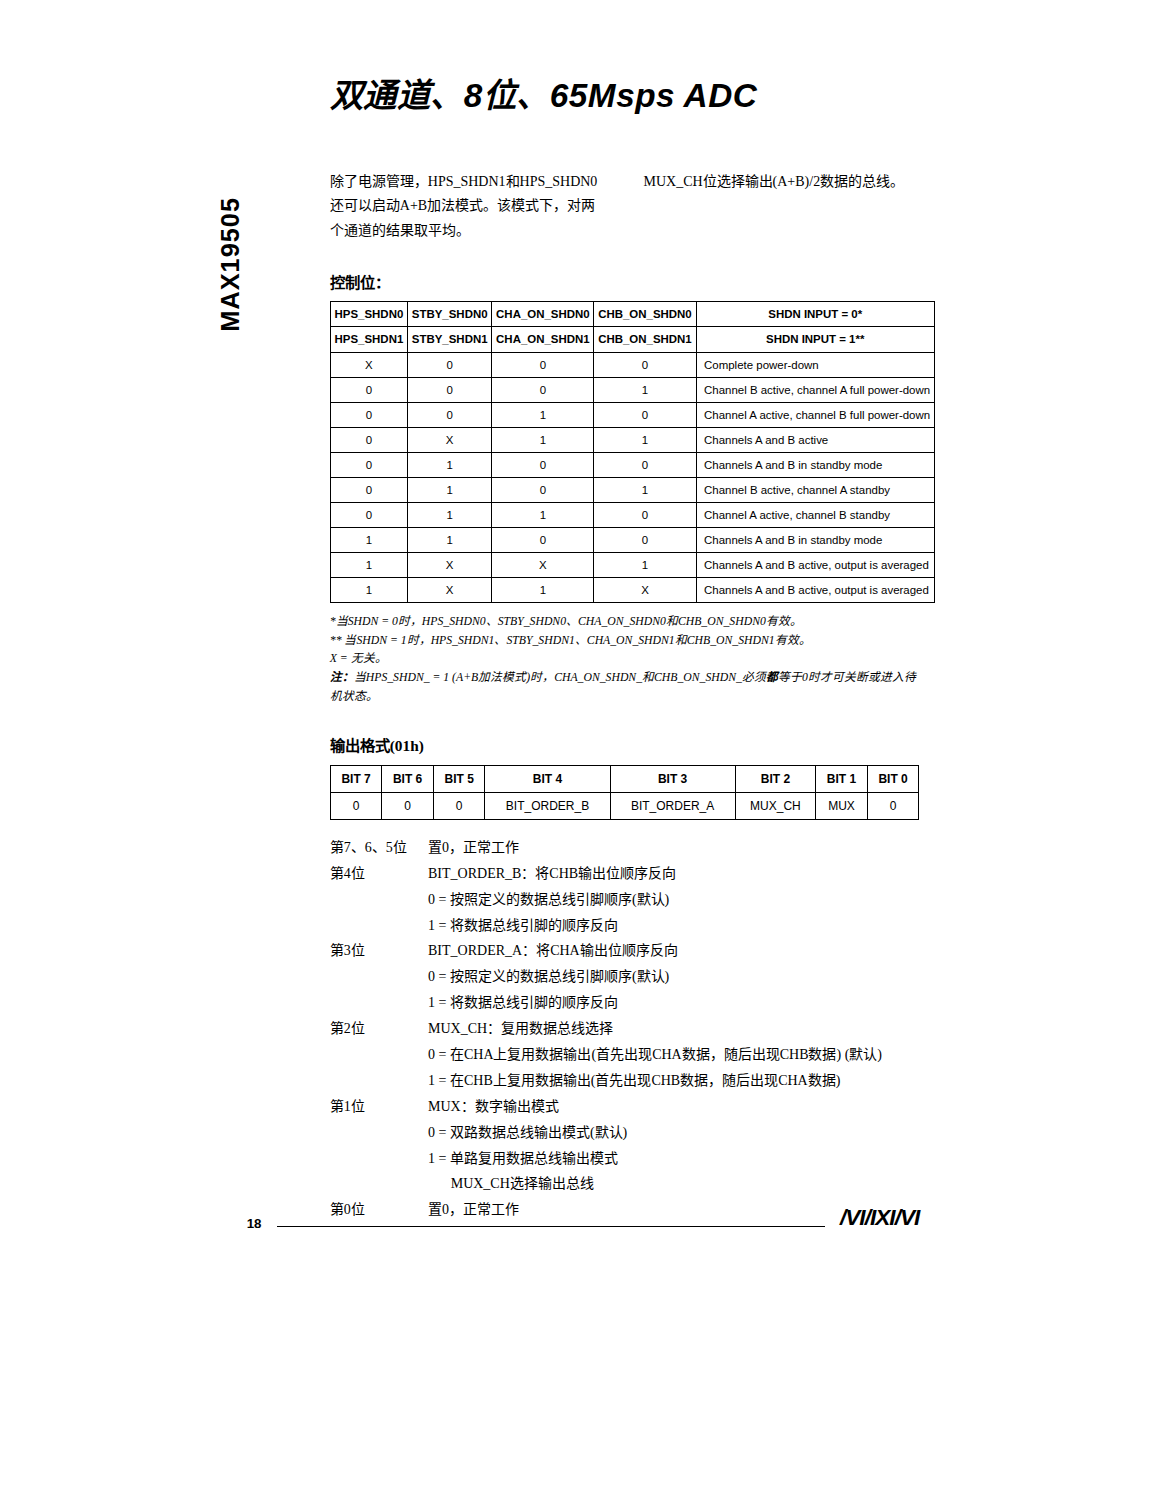MAX19505
双通道、8位、65Msps ADC
除了电源管理，HPS_SHDN1和HPS_SHDN0还可以启动A+B加法模式。该模式下，对两个通道的结果取平均。
MUX_CH位选择输出(A+B)/2数据的总线。
控制位：
| HPS_SHDN0 | STBY_SHDN0 | CHA_ON_SHDN0 | CHB_ON_SHDN0 | SHDN INPUT = 0* |
| --- | --- | --- | --- | --- |
| HPS_SHDN1 | STBY_SHDN1 | CHA_ON_SHDN1 | CHB_ON_SHDN1 | SHDN INPUT = 1** |
| X | 0 | 0 | 0 | Complete power-down |
| 0 | 0 | 0 | 1 | Channel B active, channel A full power-down |
| 0 | 0 | 1 | 0 | Channel A active, channel B full power-down |
| 0 | X | 1 | 1 | Channels A and B active |
| 0 | 1 | 0 | 0 | Channels A and B in standby mode |
| 0 | 1 | 0 | 1 | Channel B active, channel A standby |
| 0 | 1 | 1 | 0 | Channel A active, channel B standby |
| 1 | 1 | 0 | 0 | Channels A and B in standby mode |
| 1 | X | X | 1 | Channels A and B active, output is averaged |
| 1 | X | 1 | X | Channels A and B active, output is averaged |
*当SHDN = 0时，HPS_SHDN0、STBY_SHDN0、CHA_ON_SHDN0和CHB_ON_SHDN0有效。
** 当SHDN = 1时，HPS_SHDN1、STBY_SHDN1、CHA_ON_SHDN1和CHB_ON_SHDN1有效。
X = 无关。
注：当HPS_SHDN_ = 1 (A+B加法模式)时，CHA_ON_SHDN_和CHB_ON_SHDN_必须都等于0时才可关断或进入待机状态。
输出格式(01h)
| BIT 7 | BIT 6 | BIT 5 | BIT 4 | BIT 3 | BIT 2 | BIT 1 | BIT 0 |
| --- | --- | --- | --- | --- | --- | --- | --- |
| 0 | 0 | 0 | BIT_ORDER_B | BIT_ORDER_A | MUX_CH | MUX | 0 |
第7、6、5位
置0，正常工作
第4位
BIT_ORDER_B：将CHB输出位顺序反向
0 = 按照定义的数据总线引脚顺序(默认)
1 = 将数据总线引脚的顺序反向
第3位
BIT_ORDER_A：将CHA输出位顺序反向
0 = 按照定义的数据总线引脚顺序(默认)
1 = 将数据总线引脚的顺序反向
第2位
MUX_CH：复用数据总线选择
0 = 在CHA上复用数据输出(首先出现CHA数据，随后出现CHB数据) (默认)
1 = 在CHB上复用数据输出(首先出现CHB数据，随后出现CHA数据)
第1位
MUX：数字输出模式
0 = 双路数据总线输出模式(默认)
1 = 单路复用数据总线输出模式
MUX_CH选择输出总线
第0位
置0，正常工作
18 /VI/IXI/VI